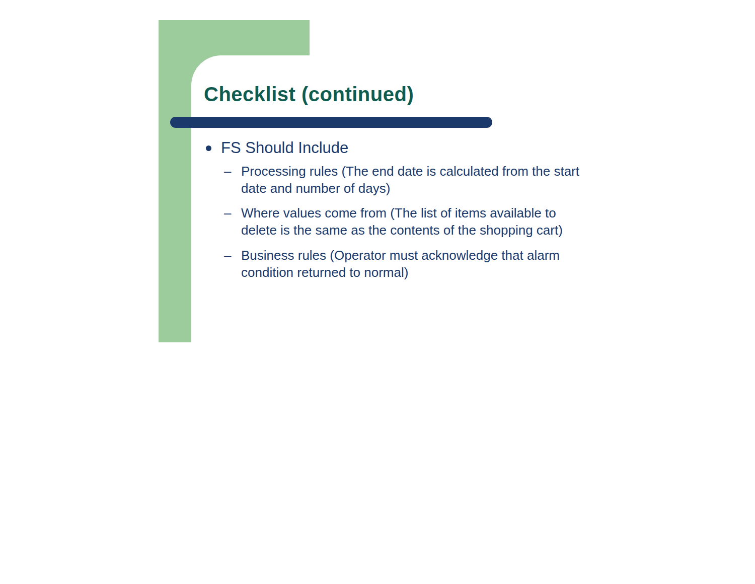Checklist (continued)
FS Should Include
Processing rules (The end date is calculated from the start date and number of days)
Where values come from (The list of items available to delete is the same as the contents of the shopping cart)
Business rules (Operator must acknowledge that alarm condition returned to normal)